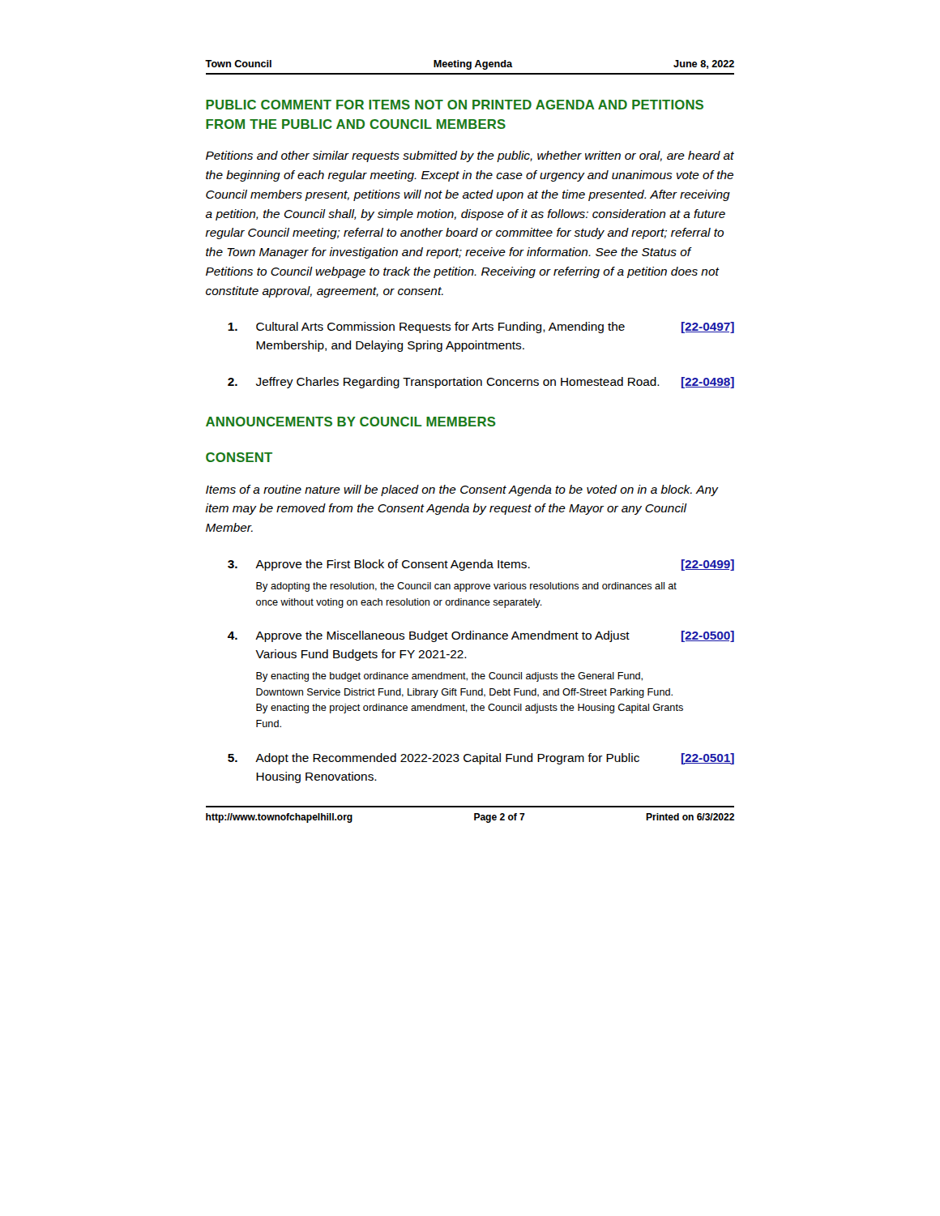Town Council
Meeting Agenda
June 8, 2022
PUBLIC COMMENT FOR ITEMS NOT ON PRINTED AGENDA AND PETITIONS FROM THE PUBLIC AND COUNCIL MEMBERS
Petitions and other similar requests submitted by the public, whether written or oral, are heard at the beginning of each regular meeting. Except in the case of urgency and unanimous vote of the Council members present, petitions will not be acted upon at the time presented. After receiving a petition, the Council shall, by simple motion, dispose of it as follows: consideration at a future regular Council meeting; referral to another board or committee for study and report; referral to the Town Manager for investigation and report; receive for information. See the Status of Petitions to Council webpage to track the petition. Receiving or referring of a petition does not constitute approval, agreement, or consent.
1.
Cultural Arts Commission Requests for Arts Funding, Amending the Membership, and Delaying Spring Appointments.
[22-0497]
2.
Jeffrey Charles Regarding Transportation Concerns on Homestead Road.
[22-0498]
ANNOUNCEMENTS BY COUNCIL MEMBERS
CONSENT
Items of a routine nature will be placed on the Consent Agenda to be voted on in a block. Any item may be removed from the Consent Agenda by request of the Mayor or any Council Member.
3.
Approve the First Block of Consent Agenda Items.
[22-0499]
By adopting the resolution, the Council can approve various resolutions and ordinances all at once without voting on each resolution or ordinance separately.
4.
Approve the Miscellaneous Budget Ordinance Amendment to Adjust Various Fund Budgets for FY 2021-22.
[22-0500]
By enacting the budget ordinance amendment, the Council adjusts the General Fund, Downtown Service District Fund, Library Gift Fund, Debt Fund, and Off-Street Parking Fund. By enacting the project ordinance amendment, the Council adjusts the Housing Capital Grants Fund.
5.
Adopt the Recommended 2022-2023 Capital Fund Program for Public Housing Renovations.
[22-0501]
http://www.townofchapelhill.org
Page 2 of 7
Printed on 6/3/2022